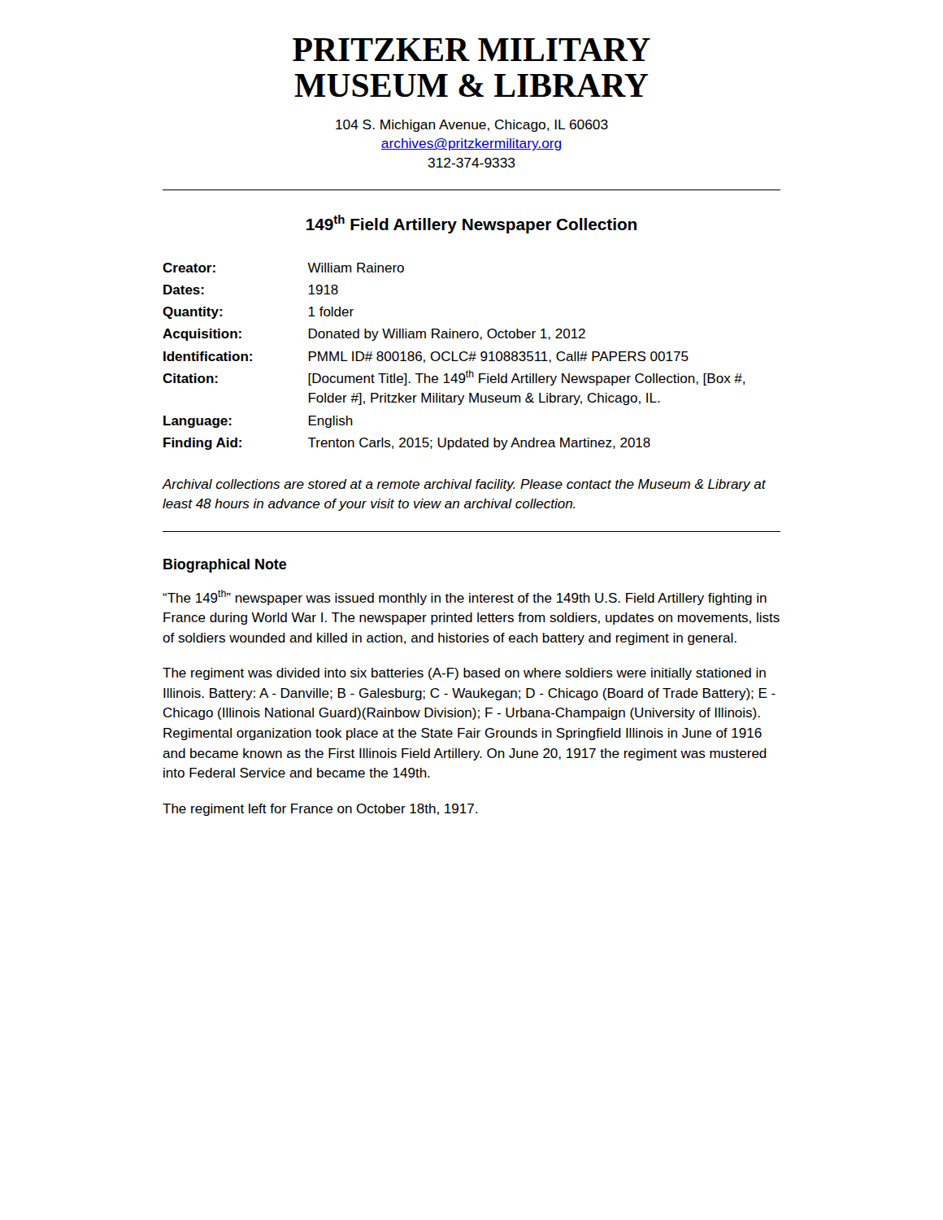PRITZKER MILITARY
MUSEUM & LIBRARY
104 S. Michigan Avenue, Chicago, IL 60603
archives@pritzkermilitary.org
312-374-9333
149th Field Artillery Newspaper Collection
| Creator: | William Rainero |
| Dates: | 1918 |
| Quantity: | 1 folder |
| Acquisition: | Donated by William Rainero, October 1, 2012 |
| Identification: | PMML ID# 800186, OCLC# 910883511, Call# PAPERS 00175 |
| Citation: | [Document Title]. The 149 th Field Artillery Newspaper Collection, [Box #, Folder #], Pritzker Military Museum & Library, Chicago, IL. |
| Language: | English |
| Finding Aid: | Trenton Carls, 2015; Updated by Andrea Martinez, 2018 |
Archival collections are stored at a remote archival facility. Please contact the Museum & Library at least 48 hours in advance of your visit to view an archival collection.
Biographical Note
“The 149th” newspaper was issued monthly in the interest of the 149th U.S. Field Artillery fighting in France during World War I. The newspaper printed letters from soldiers, updates on movements, lists of soldiers wounded and killed in action, and histories of each battery and regiment in general.
The regiment was divided into six batteries (A-F) based on where soldiers were initially stationed in Illinois. Battery: A - Danville; B - Galesburg; C - Waukegan; D - Chicago (Board of Trade Battery); E - Chicago (Illinois National Guard)(Rainbow Division); F - Urbana-Champaign (University of Illinois). Regimental organization took place at the State Fair Grounds in Springfield Illinois in June of 1916 and became known as the First Illinois Field Artillery. On June 20, 1917 the regiment was mustered into Federal Service and became the 149th.
The regiment left for France on October 18th, 1917.